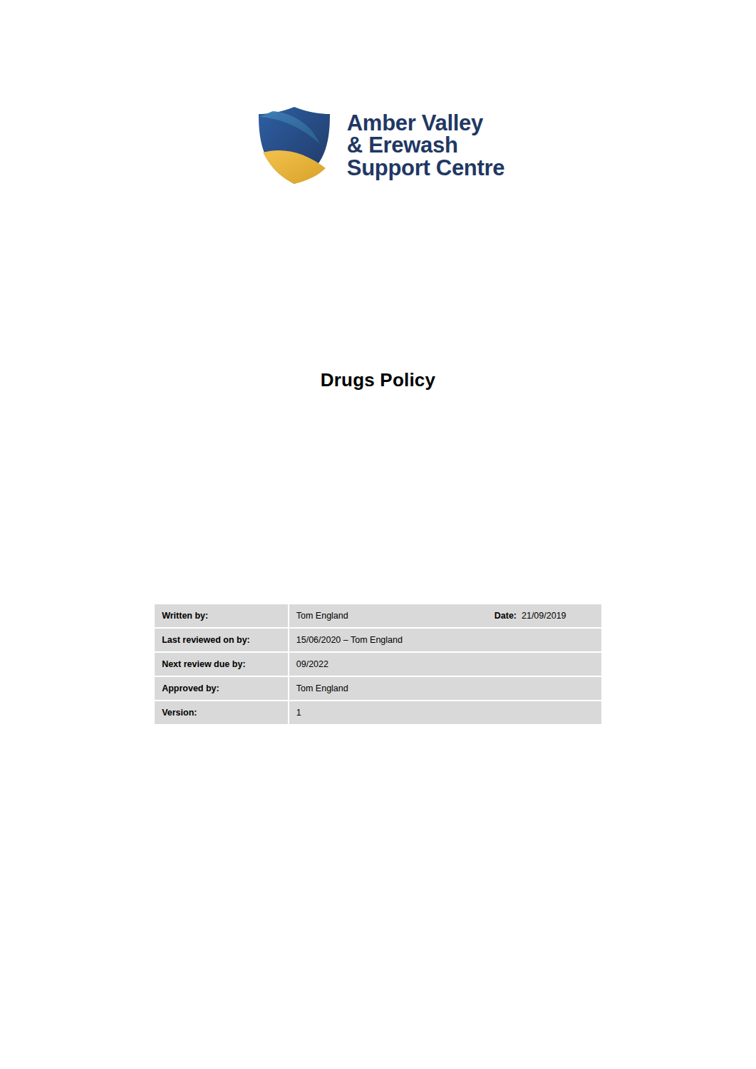Amber Valley
& Erewash
Support Centre
Drugs Policy
| Written by: | Tom England Date: 21/09/2019 |
| Last reviewed on by: | 15/06/2020 – Tom England |
| Next review due by: | 09/2022 |
| Approved by: | Tom England |
| Version: | 1 |